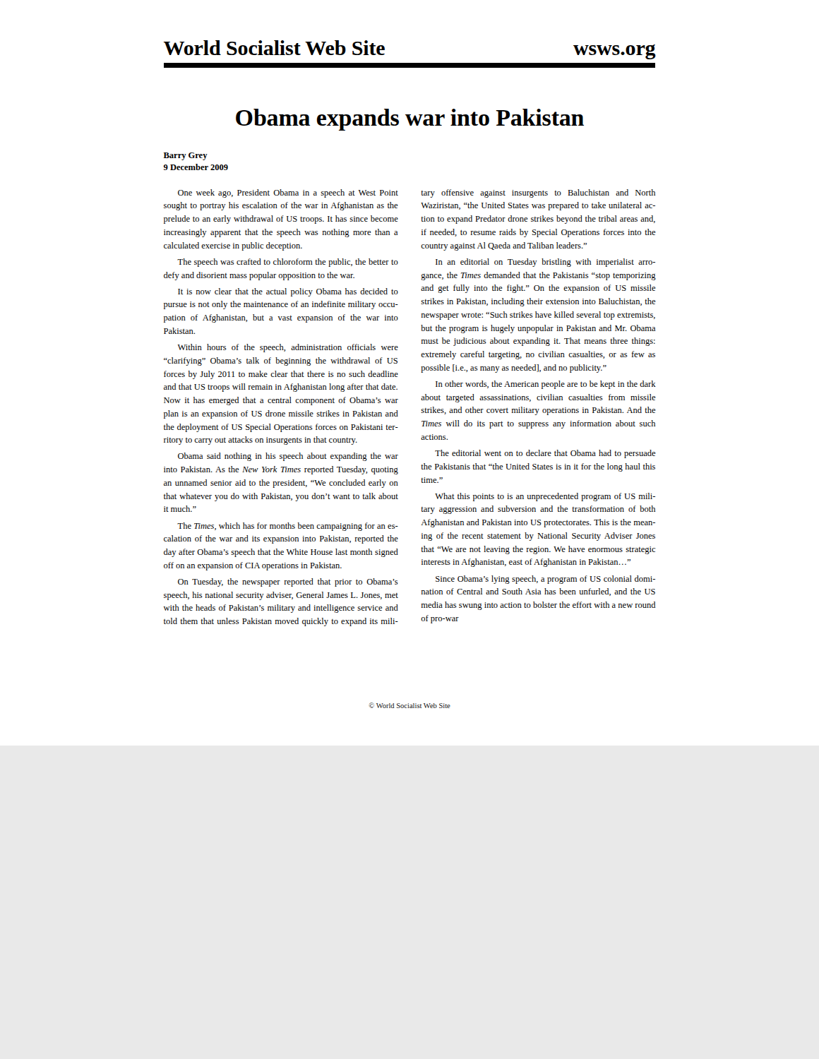World Socialist Web Site
wsws.org
Obama expands war into Pakistan
Barry Grey 9 December 2009
One week ago, President Obama in a speech at West Point sought to portray his escalation of the war in Afghanistan as the prelude to an early withdrawal of US troops. It has since become increasingly apparent that the speech was nothing more than a calculated exercise in public deception.
The speech was crafted to chloroform the public, the better to defy and disorient mass popular opposition to the war.
It is now clear that the actual policy Obama has decided to pursue is not only the maintenance of an indefinite military occupation of Afghanistan, but a vast expansion of the war into Pakistan.
Within hours of the speech, administration officials were “clarifying” Obama’s talk of beginning the withdrawal of US forces by July 2011 to make clear that there is no such deadline and that US troops will remain in Afghanistan long after that date. Now it has emerged that a central component of Obama’s war plan is an expansion of US drone missile strikes in Pakistan and the deployment of US Special Operations forces on Pakistani territory to carry out attacks on insurgents in that country.
Obama said nothing in his speech about expanding the war into Pakistan. As the New York Times reported Tuesday, quoting an unnamed senior aid to the president, “We concluded early on that whatever you do with Pakistan, you don’t want to talk about it much.”
The Times, which has for months been campaigning for an escalation of the war and its expansion into Pakistan, reported the day after Obama’s speech that the White House last month signed off on an expansion of CIA operations in Pakistan.
On Tuesday, the newspaper reported that prior to Obama’s speech, his national security adviser, General James L. Jones, met with the heads of Pakistan’s military and intelligence service and told them that unless Pakistan moved quickly to expand its military offensive against insurgents to Baluchistan and North Waziristan, “the United States was prepared to take unilateral action to expand Predator drone strikes beyond the tribal areas and, if needed, to resume raids by Special Operations forces into the country against Al Qaeda and Taliban leaders.”
In an editorial on Tuesday bristling with imperialist arrogance, the Times demanded that the Pakistanis “stop temporizing and get fully into the fight.” On the expansion of US missile strikes in Pakistan, including their extension into Baluchistan, the newspaper wrote: “Such strikes have killed several top extremists, but the program is hugely unpopular in Pakistan and Mr. Obama must be judicious about expanding it. That means three things: extremely careful targeting, no civilian casualties, or as few as possible [i.e., as many as needed], and no publicity.”
In other words, the American people are to be kept in the dark about targeted assassinations, civilian casualties from missile strikes, and other covert military operations in Pakistan. And the Times will do its part to suppress any information about such actions.
The editorial went on to declare that Obama had to persuade the Pakistanis that “the United States is in it for the long haul this time.”
What this points to is an unprecedented program of US military aggression and subversion and the transformation of both Afghanistan and Pakistan into US protectorates. This is the meaning of the recent statement by National Security Adviser Jones that “We are not leaving the region. We have enormous strategic interests in Afghanistan, east of Afghanistan in Pakistan…”
Since Obama’s lying speech, a program of US colonial domination of Central and South Asia has been unfurled, and the US media has swung into action to bolster the effort with a new round of pro-war
© World Socialist Web Site